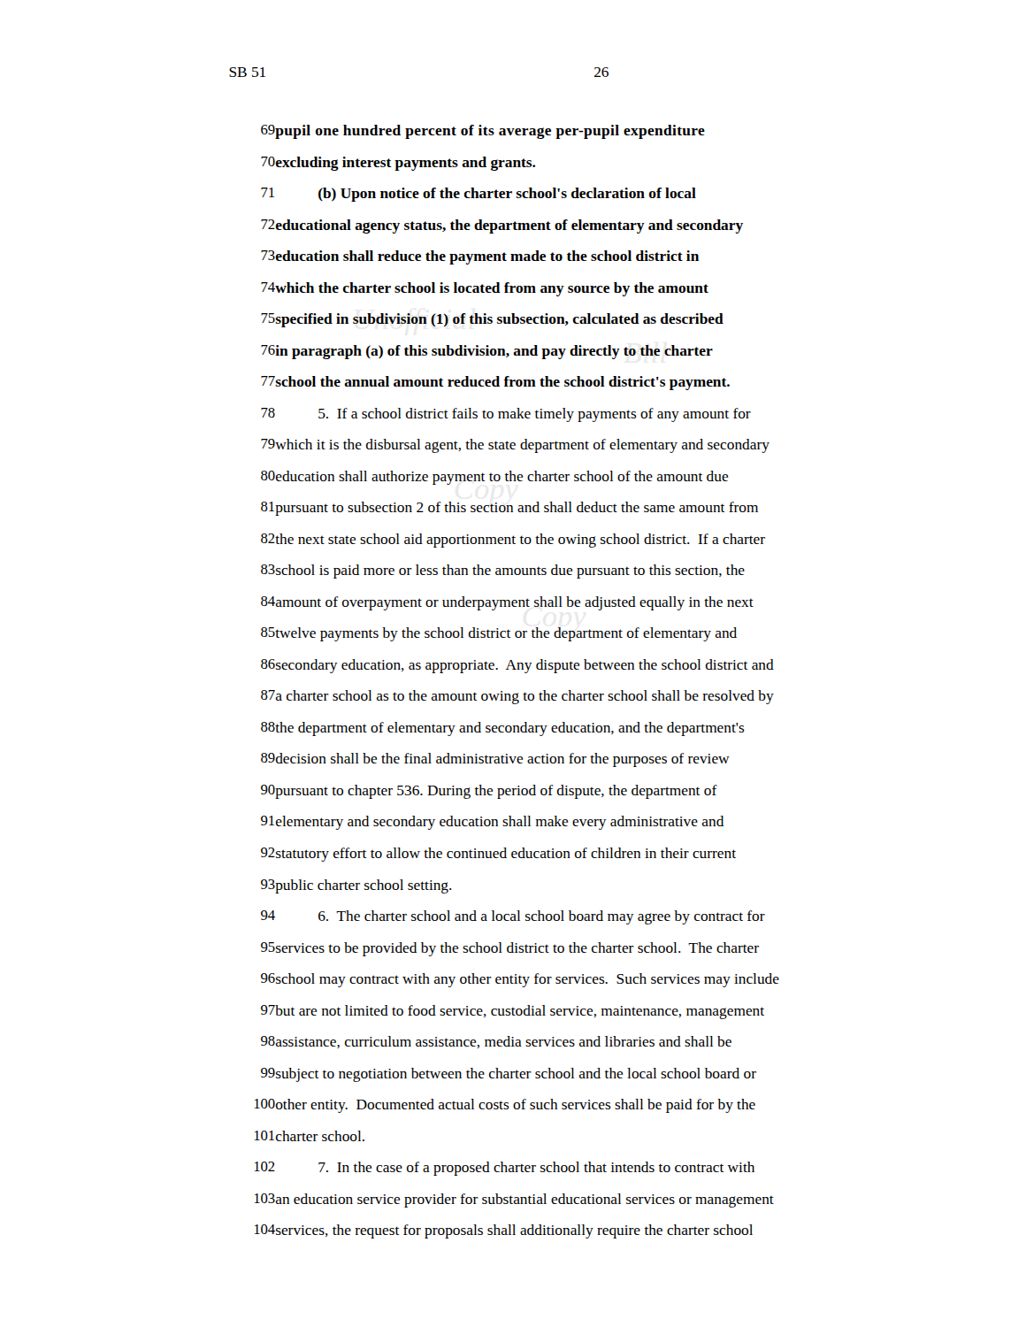Unofficial
Bill
Copy
Copy
SB 51
26
| 69 | pupil one hundred percent of its average per-pupil expenditure |
| 70 | excluding interest payments and grants. |
| 71 | (b) Upon notice of the charter school's declaration of local |
| 72 | educational agency status, the department of elementary and secondary |
| 73 | education shall reduce the payment made to the school district in |
| 74 | which the charter school is located from any source by the amount |
| 75 | specified in subdivision (1) of this subsection, calculated as described |
| 76 | in paragraph (a) of this subdivision, and pay directly to the charter |
| 77 | school the annual amount reduced from the school district's payment. |
| 78 | 5. If a school district fails to make timely payments of any amount for |
| 79 | which it is the disbursal agent, the state department of elementary and secondary |
| 80 | education shall authorize payment to the charter school of the amount due |
| 81 | pursuant to subsection 2 of this section and shall deduct the same amount from |
| 82 | the next state school aid apportionment to the owing school district. If a charter |
| 83 | school is paid more or less than the amounts due pursuant to this section, the |
| 84 | amount of overpayment or underpayment shall be adjusted equally in the next |
| 85 | twelve payments by the school district or the department of elementary and |
| 86 | secondary education, as appropriate. Any dispute between the school district and |
| 87 | a charter school as to the amount owing to the charter school shall be resolved by |
| 88 | the department of elementary and secondary education, and the department's |
| 89 | decision shall be the final administrative action for the purposes of review |
| 90 | pursuant to chapter 536. During the period of dispute, the department of |
| 91 | elementary and secondary education shall make every administrative and |
| 92 | statutory effort to allow the continued education of children in their current |
| 93 | public charter school setting. |
| 94 | 6. The charter school and a local school board may agree by contract for |
| 95 | services to be provided by the school district to the charter school. The charter |
| 96 | school may contract with any other entity for services. Such services may include |
| 97 | but are not limited to food service, custodial service, maintenance, management |
| 98 | assistance, curriculum assistance, media services and libraries and shall be |
| 99 | subject to negotiation between the charter school and the local school board or |
| 100 | other entity. Documented actual costs of such services shall be paid for by the |
| 101 | charter school. |
| 102 | 7. In the case of a proposed charter school that intends to contract with |
| 103 | an education service provider for substantial educational services or management |
| 104 | services, the request for proposals shall additionally require the charter school |